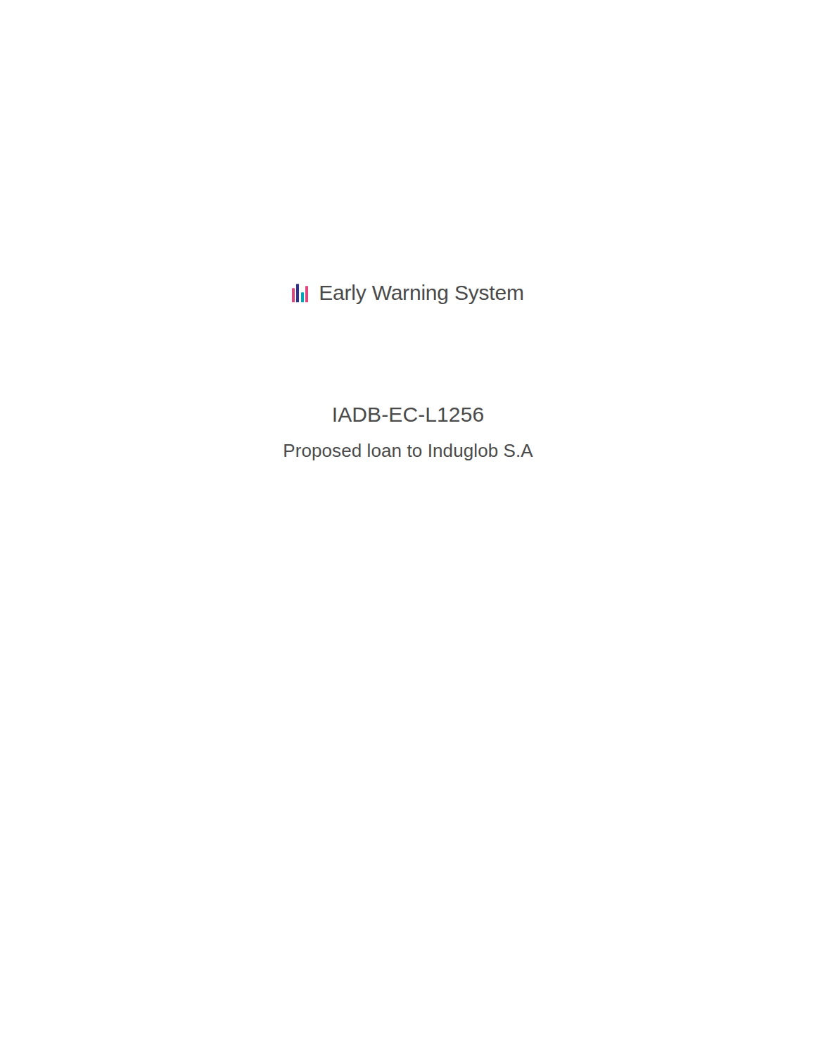Early Warning System
IADB-EC-L1256
Proposed loan to Induglob S.A